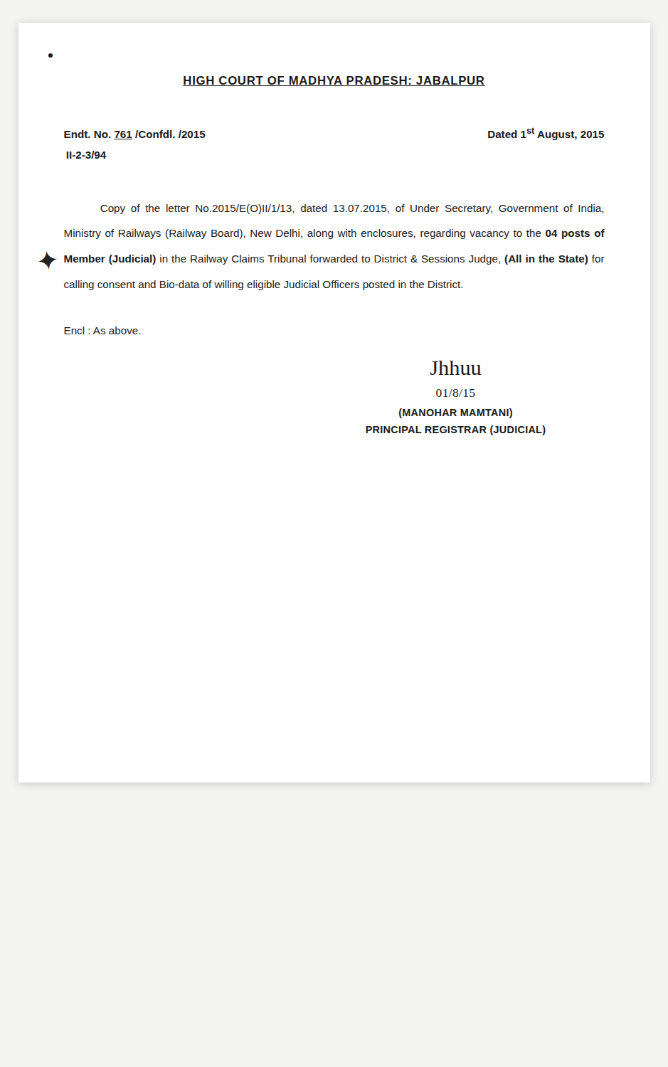•
HIGH COURT OF MADHYA PRADESH: JABALPUR
Endt. No. 761 /Confdl. /2015 II-2-3/94
Dated 1st August, 2015
✦
Copy of the letter No.2015/E(O)II/1/13, dated 13.07.2015, of Under Secretary, Government of India, Ministry of Railways (Railway Board), New Delhi, along with enclosures, regarding vacancy to the 04 posts of Member (Judicial) in the Railway Claims Tribunal forwarded to District & Sessions Judge, (All in the State) for calling consent and Bio-data of willing eligible Judicial Officers posted in the District.
Encl : As above.
Jhhuu 01/8/15 (MANOHAR MAMTANI) PRINCIPAL REGISTRAR (JUDICIAL)